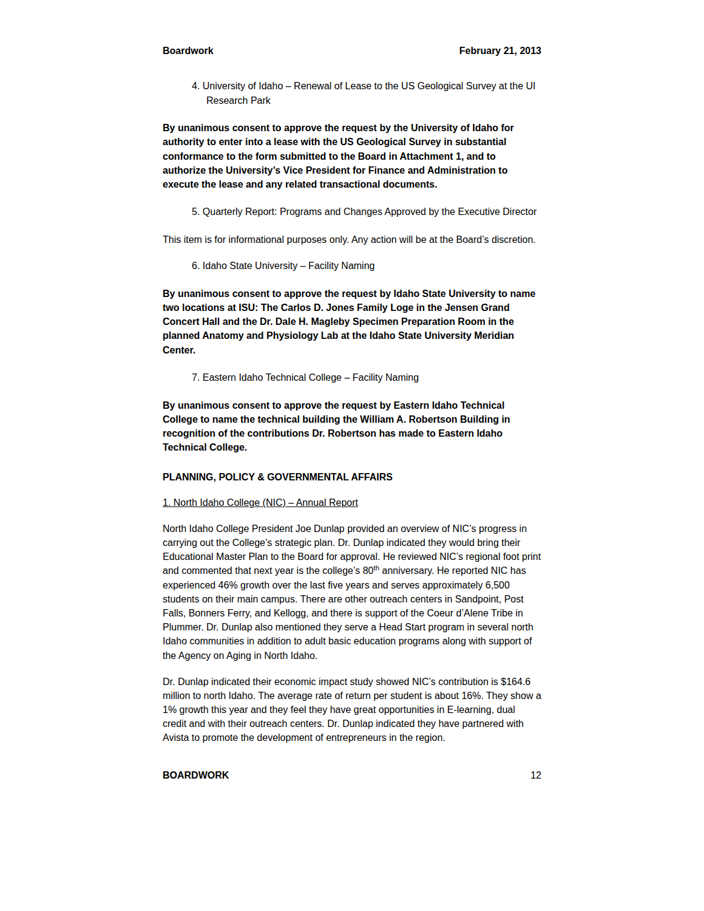Boardwork February 21, 2013
4. University of Idaho – Renewal of Lease to the US Geological Survey at the UI Research Park
By unanimous consent to approve the request by the University of Idaho for authority to enter into a lease with the US Geological Survey in substantial conformance to the form submitted to the Board in Attachment 1, and to authorize the University’s Vice President for Finance and Administration to execute the lease and any related transactional documents.
5. Quarterly Report: Programs and Changes Approved by the Executive Director
This item is for informational purposes only. Any action will be at the Board’s discretion.
6. Idaho State University – Facility Naming
By unanimous consent to approve the request by Idaho State University to name two locations at ISU: The Carlos D. Jones Family Loge in the Jensen Grand Concert Hall and the Dr. Dale H. Magleby Specimen Preparation Room in the planned Anatomy and Physiology Lab at the Idaho State University Meridian Center.
7. Eastern Idaho Technical College – Facility Naming
By unanimous consent to approve the request by Eastern Idaho Technical College to name the technical building the William A. Robertson Building in recognition of the contributions Dr. Robertson has made to Eastern Idaho Technical College.
PLANNING, POLICY & GOVERNMENTAL AFFAIRS
1. North Idaho College (NIC) – Annual Report
North Idaho College President Joe Dunlap provided an overview of NIC’s progress in carrying out the College’s strategic plan. Dr. Dunlap indicated they would bring their Educational Master Plan to the Board for approval. He reviewed NIC’s regional foot print and commented that next year is the college’s 80th anniversary. He reported NIC has experienced 46% growth over the last five years and serves approximately 6,500 students on their main campus. There are other outreach centers in Sandpoint, Post Falls, Bonners Ferry, and Kellogg, and there is support of the Coeur d’Alene Tribe in Plummer. Dr. Dunlap also mentioned they serve a Head Start program in several north Idaho communities in addition to adult basic education programs along with support of the Agency on Aging in North Idaho.
Dr. Dunlap indicated their economic impact study showed NIC’s contribution is $164.6 million to north Idaho. The average rate of return per student is about 16%. They show a 1% growth this year and they feel they have great opportunities in E-learning, dual credit and with their outreach centers. Dr. Dunlap indicated they have partnered with Avista to promote the development of entrepreneurs in the region.
BOARDWORK 12